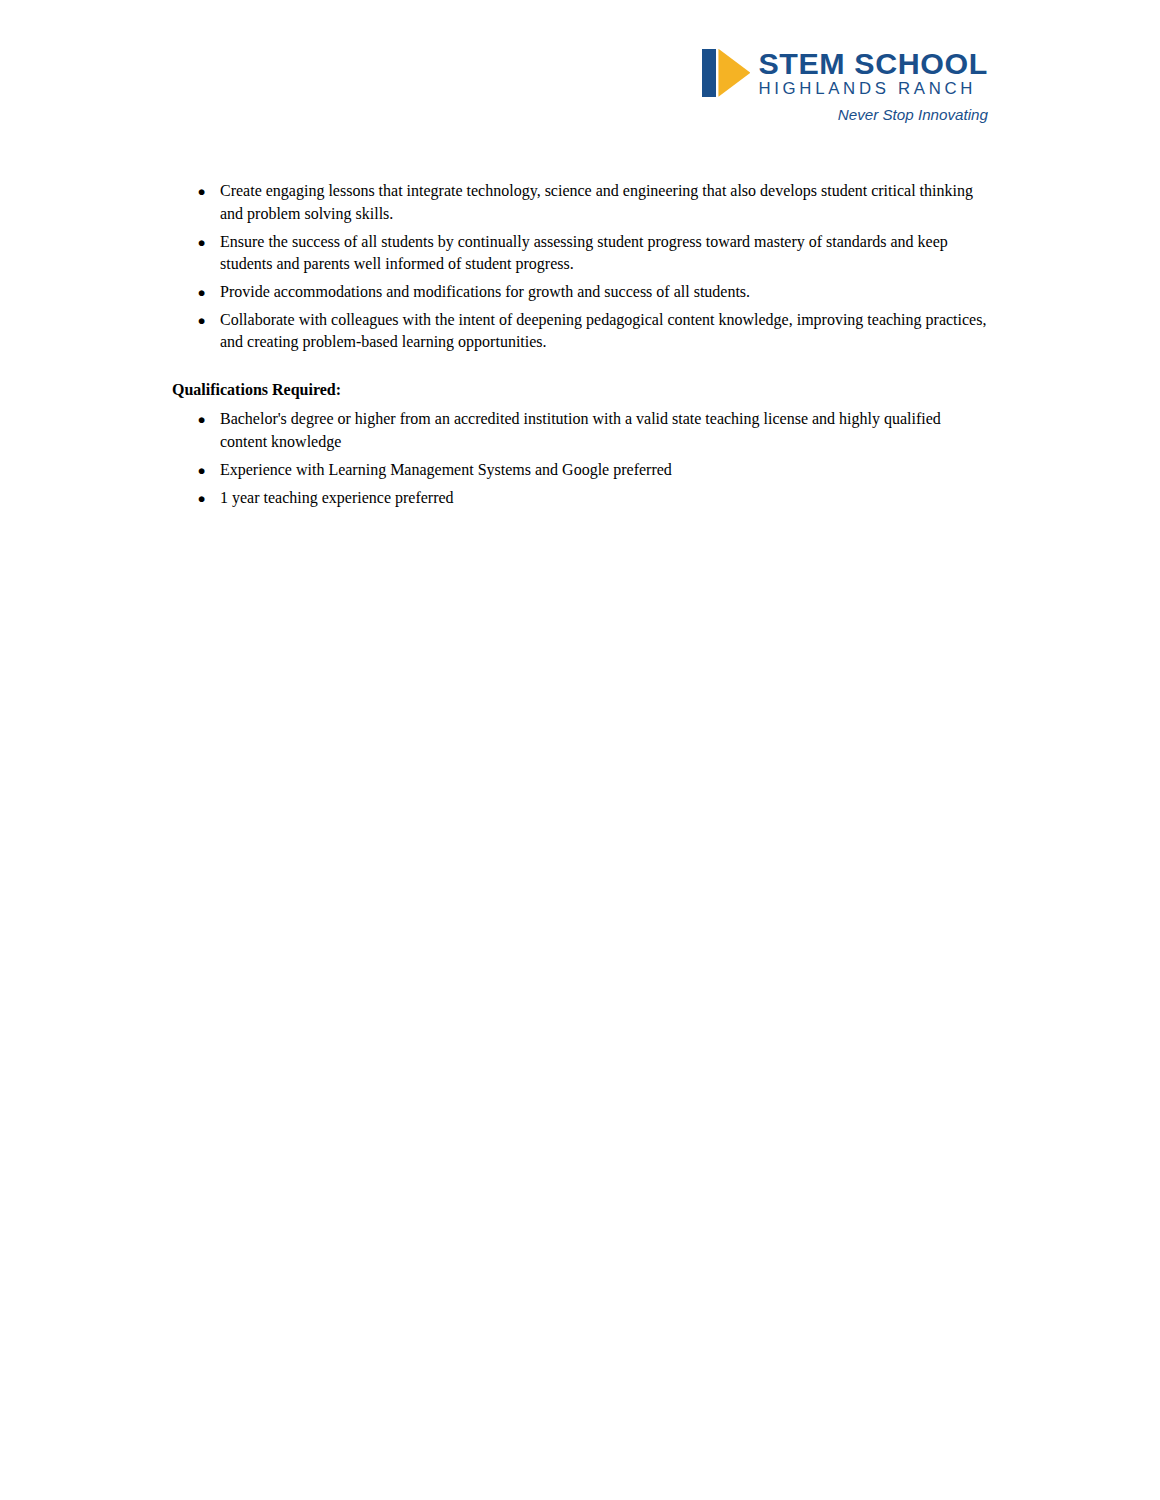STEM SCHOOL HIGHLANDS RANCH
Never Stop Innovating
Create engaging lessons that integrate technology, science and engineering that also develops student critical thinking and problem solving skills.
Ensure the success of all students by continually assessing student progress toward mastery of standards and keep students and parents well informed of student progress.
Provide accommodations and modifications for growth and success of all students.
Collaborate with colleagues with the intent of deepening pedagogical content knowledge, improving teaching practices, and creating problem-based learning opportunities.
Qualifications Required:
Bachelor's degree or higher from an accredited institution with a valid state teaching license and highly qualified content knowledge
Experience with Learning Management Systems and Google preferred
1 year teaching experience preferred